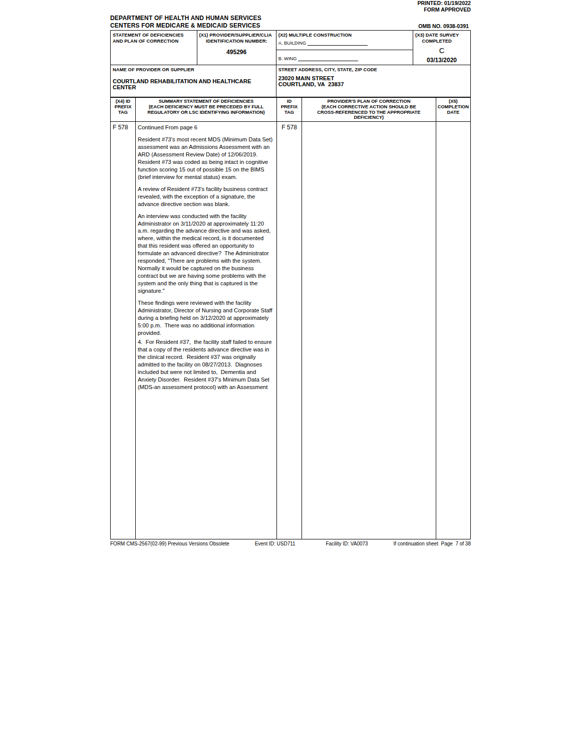PRINTED: 01/19/2022
FORM APPROVED
| DEPARTMENT OF HEALTH AND HUMAN SERVICES | |
| CENTERS FOR MEDICARE & MEDICAID SERVICES | OMB NO. 0938-0391 |
| STATEMENT OF DEFICIENCIES AND PLAN OF CORRECTION | (X1) PROVIDER/SUPPLIER/CLIA IDENTIFICATION NUMBER: 495296 | (X2) MULTIPLE CONSTRUCTION A. BUILDING | (X3) DATE SURVEY COMPLETED C 03/13/2020 |
| B. WING |
| NAME OF PROVIDER OR SUPPLIER COURTLAND REHABILITATION AND HEALTHCARE CENTER | STREET ADDRESS, CITY, STATE, ZIP CODE 23020 MAIN STREET COURTLAND, VA 23837 |
| (X4) ID PREFIX TAG | SUMMARY STATEMENT OF DEFICIENCIES (EACH DEFICIENCY MUST BE PRECEDED BY FULL REGULATORY OR LSC IDENTIFYING INFORMATION) | ID PREFIX TAG | PROVIDER'S PLAN OF CORRECTION (EACH CORRECTIVE ACTION SHOULD BE CROSS-REFERENCED TO THE APPROPRIATE DEFICIENCY) | (X5) COMPLETION DATE |
| F 578 | Continued From page 6 Resident #73's most recent MDS (Minimum Data Set) assessment was an Admissions Assessment with an ARD (Assessment Review Date) of 12/06/2019. Resident #73 was coded as being intact in cognitive function scoring 15 out of possible 15 on the BIMS (brief interview for mental status) exam. A review of Resident #73's facility business contract revealed, with the exception of a signature, the advance directive section was blank. An interview was conducted with the facility Administrator on 3/11/2020 at approximately 11:20 a.m. regarding the advance directive and was asked, where, within the medical record, is it documented that this resident was offered an opportunity to formulate an advanced directive? The Administrator responded, "There are problems with the system. Normally it would be captured on the business contract but we are having some problems with the system and the only thing that is captured is the signature." These findings were reviewed with the facility Administrator, Director of Nursing and Corporate Staff during a briefing held on 3/12/2020 at approximately 5:00 p.m. There was no additional information provided. 4. For Resident #37, the facility staff failed to ensure that a copy of the residents advance directive was in the clinical record. Resident #37 was originally admitted to the facility on 08/27/2013. Diagnoses included but were not limited to, Dementia and Anxiety Disorder. Resident #37's Minimum Data Set (MDS-an assessment protocol) with an Assessment | F 578 | | |
FORM CMS-2567(02-99) Previous Versions Obsolete
Event ID: USD711
Facility ID: VA0073
If continuation sheet Page 7 of 38